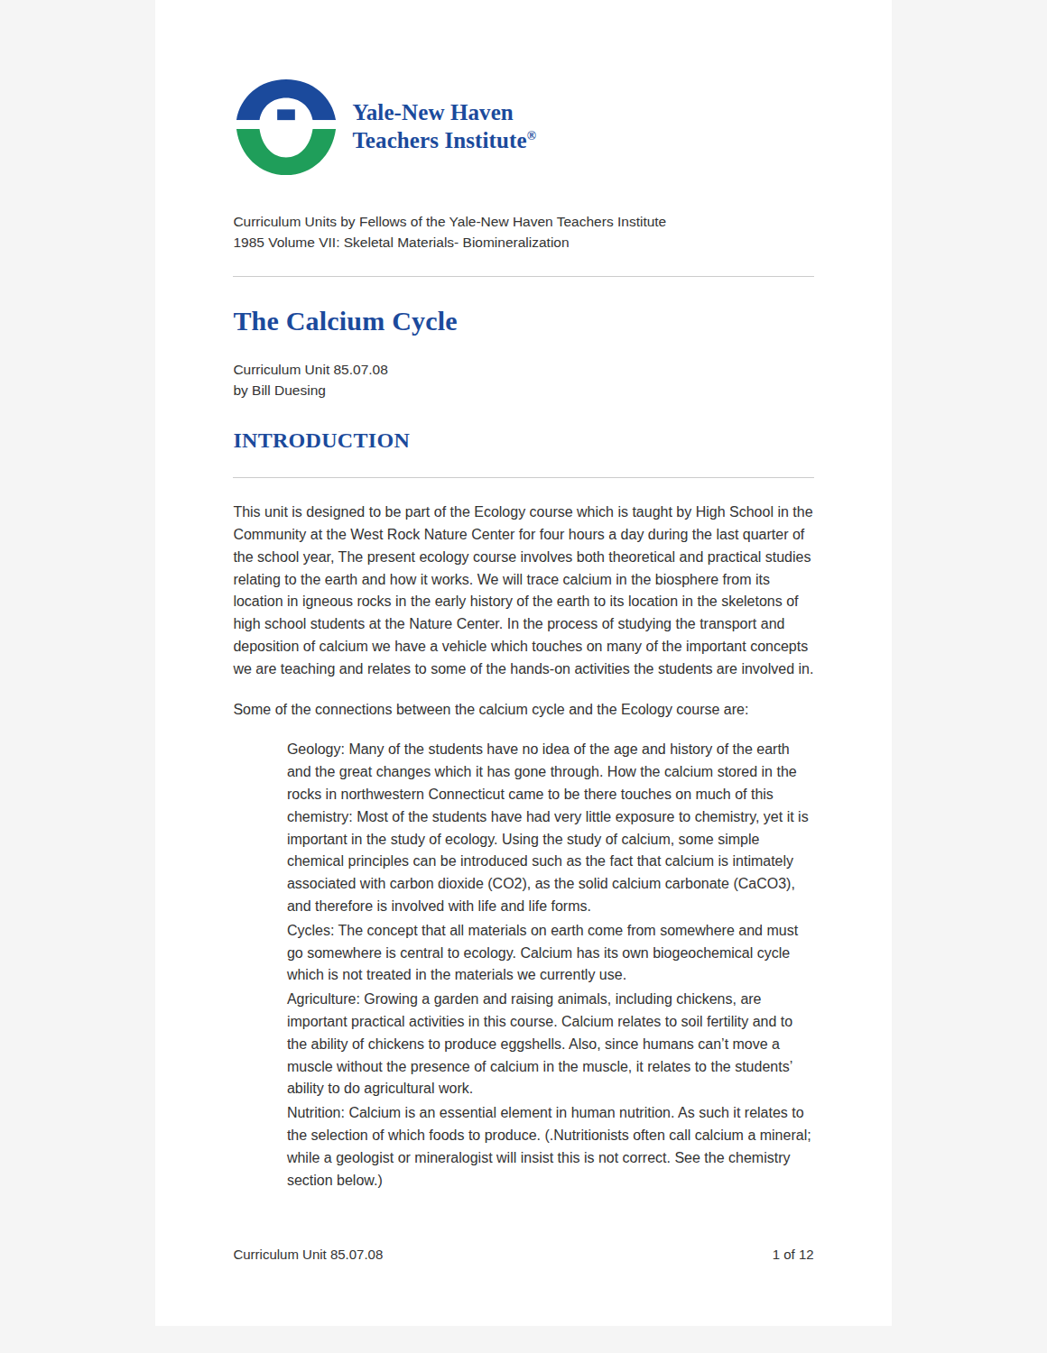Yale-New Haven Teachers Institute logo
Yale-New Haven
Teachers Institute®
Curriculum Units by Fellows of the Yale-New Haven Teachers Institute
1985 Volume VII: Skeletal Materials- Biomineralization
The Calcium Cycle
Curriculum Unit 85.07.08
by Bill Duesing
INTRODUCTION
This unit is designed to be part of the Ecology course which is taught by High School in the Community at the West Rock Nature Center for four hours a day during the last quarter of the school year, The present ecology course involves both theoretical and practical studies relating to the earth and how it works. We will trace calcium in the biosphere from its location in igneous rocks in the early history of the earth to its location in the skeletons of high school students at the Nature Center. In the process of studying the transport and deposition of calcium we have a vehicle which touches on many of the important concepts we are teaching and relates to some of the hands-on activities the students are involved in.
Some of the connections between the calcium cycle and the Ecology course are:
Geology: Many of the students have no idea of the age and history of the earth and the great changes which it has gone through. How the calcium stored in the rocks in northwestern Connecticut came to be there touches on much of this chemistry: Most of the students have had very little exposure to chemistry, yet it is important in the study of ecology. Using the study of calcium, some simple chemical principles can be introduced such as the fact that calcium is intimately associated with carbon dioxide (CO2), as the solid calcium carbonate (CaCO3), and therefore is involved with life and life forms.
Cycles: The concept that all materials on earth come from somewhere and must go somewhere is central to ecology. Calcium has its own biogeochemical cycle which is not treated in the materials we currently use.
Agriculture: Growing a garden and raising animals, including chickens, are important practical activities in this course. Calcium relates to soil fertility and to the ability of chickens to produce eggshells. Also, since humans can’t move a muscle without the presence of calcium in the muscle, it relates to the students’ ability to do agricultural work.
Nutrition: Calcium is an essential element in human nutrition. As such it relates to the selection of which foods to produce. (.Nutritionists often call calcium a mineral; while a geologist or mineralogist will insist this is not correct. See the chemistry section below.)
Curriculum Unit 85.07.08 1 of 12